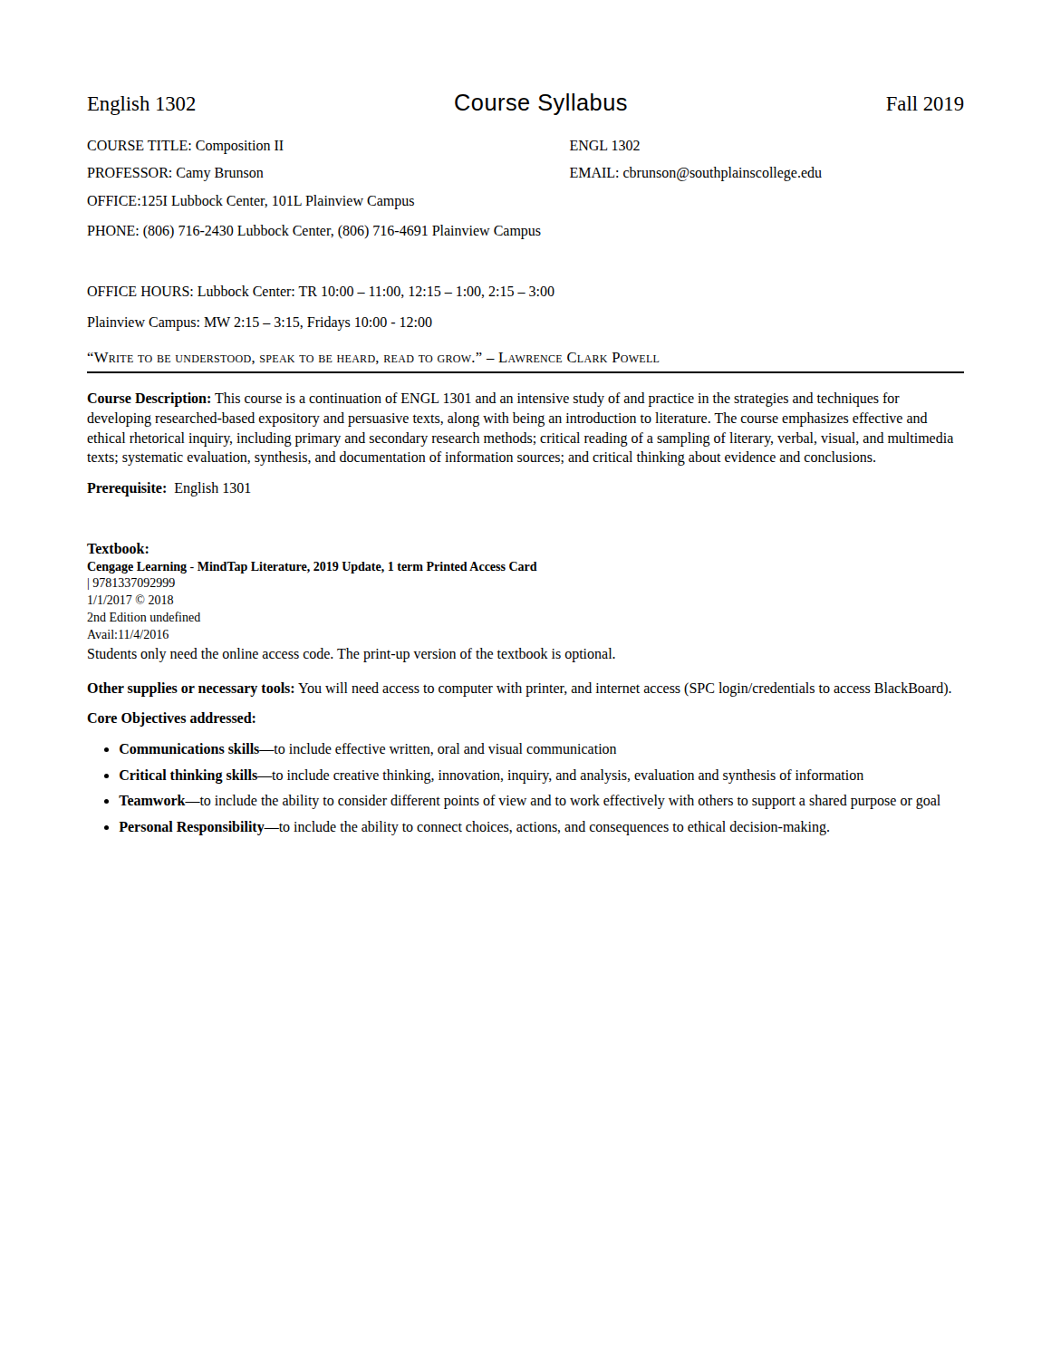English 1302 Course Syllabus Fall 2019
COURSE TITLE: Composition II ENGL 1302
PROFESSOR: Camy Brunson EMAIL: cbrunson@southplainscollege.edu
OFFICE:125I Lubbock Center, 101L Plainview Campus
PHONE: (806) 716-2430 Lubbock Center, (806) 716-4691 Plainview Campus
OFFICE HOURS: Lubbock Center: TR 10:00 – 11:00, 12:15 – 1:00, 2:15 – 3:00
Plainview Campus: MW 2:15 – 3:15, Fridays 10:00 - 12:00
“Write to be understood, speak to be heard, read to grow.” – Lawrence Clark Powell
Course Description: This course is a continuation of ENGL 1301 and an intensive study of and practice in the strategies and techniques for developing researched-based expository and persuasive texts, along with being an introduction to literature. The course emphasizes effective and ethical rhetorical inquiry, including primary and secondary research methods; critical reading of a sampling of literary, verbal, visual, and multimedia texts; systematic evaluation, synthesis, and documentation of information sources; and critical thinking about evidence and conclusions.
Prerequisite: English 1301
Textbook:
Cengage Learning - MindTap Literature, 2019 Update, 1 term Printed Access Card
| 9781337092999
1/1/2017 © 2018
2nd Edition undefined
Avail:11/4/2016
Students only need the online access code. The print-up version of the textbook is optional.
Other supplies or necessary tools: You will need access to computer with printer, and internet access (SPC login/credentials to access BlackBoard).
Core Objectives addressed:
Communications skills—to include effective written, oral and visual communication
Critical thinking skills—to include creative thinking, innovation, inquiry, and analysis, evaluation and synthesis of information
Teamwork—to include the ability to consider different points of view and to work effectively with others to support a shared purpose or goal
Personal Responsibility—to include the ability to connect choices, actions, and consequences to ethical decision-making.